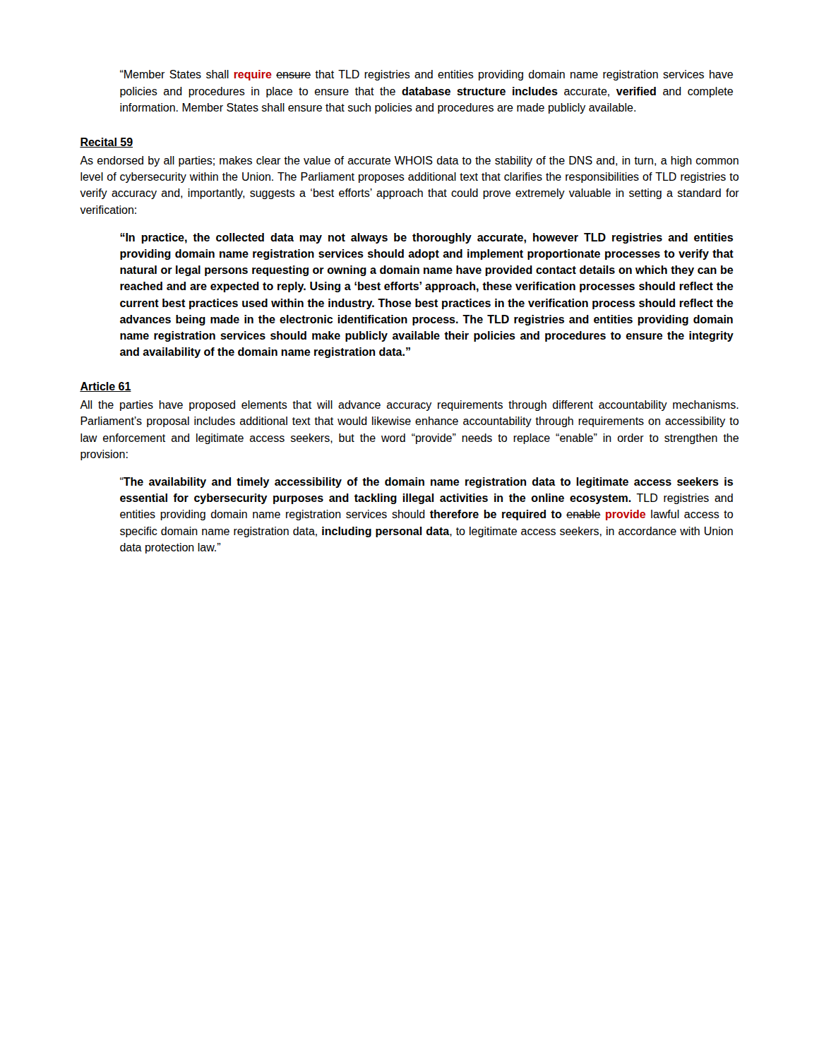“Member States shall require ensure that TLD registries and entities providing domain name registration services have policies and procedures in place to ensure that the database structure includes accurate, verified and complete information. Member States shall ensure that such policies and procedures are made publicly available.
Recital 59
As endorsed by all parties; makes clear the value of accurate WHOIS data to the stability of the DNS and, in turn, a high common level of cybersecurity within the Union. The Parliament proposes additional text that clarifies the responsibilities of TLD registries to verify accuracy and, importantly, suggests a ‘best efforts’ approach that could prove extremely valuable in setting a standard for verification:
“In practice, the collected data may not always be thoroughly accurate, however TLD registries and entities providing domain name registration services should adopt and implement proportionate processes to verify that natural or legal persons requesting or owning a domain name have provided contact details on which they can be reached and are expected to reply. Using a ‘best efforts’ approach, these verification processes should reflect the current best practices used within the industry. Those best practices in the verification process should reflect the advances being made in the electronic identification process. The TLD registries and entities providing domain name registration services should make publicly available their policies and procedures to ensure the integrity and availability of the domain name registration data.”
Article 61
All the parties have proposed elements that will advance accuracy requirements through different accountability mechanisms. Parliament’s proposal includes additional text that would likewise enhance accountability through requirements on accessibility to law enforcement and legitimate access seekers, but the word “provide” needs to replace “enable” in order to strengthen the provision:
“The availability and timely accessibility of the domain name registration data to legitimate access seekers is essential for cybersecurity purposes and tackling illegal activities in the online ecosystem. TLD registries and entities providing domain name registration services should therefore be required to enable provide lawful access to specific domain name registration data, including personal data, to legitimate access seekers, in accordance with Union data protection law.”